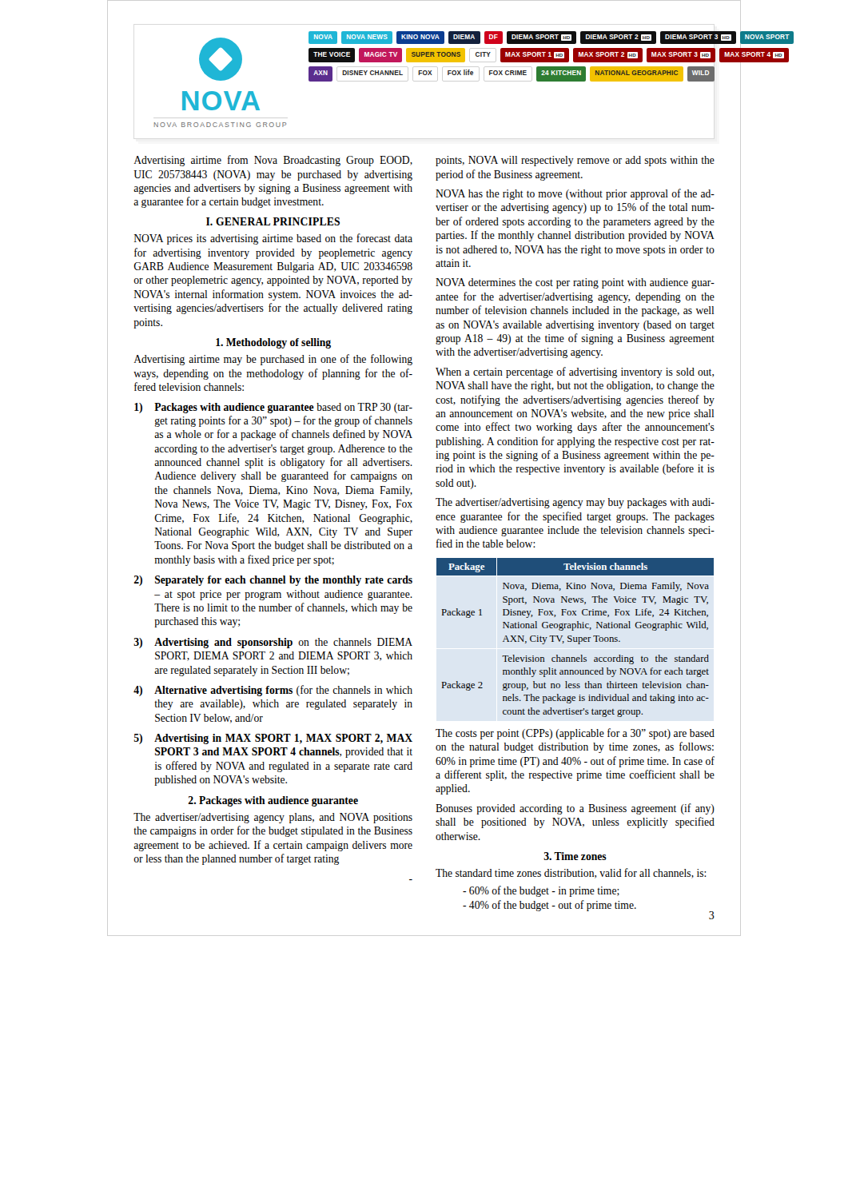NOVA
NOVA BROADCASTING GROUP
NOVA NOVA NEWS KINO NOVA DIEMA DF DIEMA SPORTHD DIEMA SPORT 2HD DIEMA SPORT 3HD NOVA SPORT
THE VOICE MAGIC TV SUPER TOONS CITY MAX SPORT 1HD MAX SPORT 2HD MAX SPORT 3HD MAX SPORT 4HD
AXN DISNEY CHANNEL FOX FOX life FOX CRIME 24 KITCHEN NATIONAL GEOGRAPHIC WILD
Advertising airtime from Nova Broadcasting Group EOOD, UIC 205738443 (NOVA) may be purchased by advertising agencies and advertisers by signing a Business agreement with a guarantee for a certain budget investment.
I. GENERAL PRINCIPLES
NOVA prices its advertising airtime based on the forecast data for advertising inventory provided by peoplemetric agency GARB Audience Measurement Bulgaria AD, UIC 203346598 or other peoplemetric agency, appointed by NOVA, reported by NOVA's internal information system. NOVA invoices the advertising agencies/advertisers for the actually delivered rating points.
1. Methodology of selling
Advertising airtime may be purchased in one of the following ways, depending on the methodology of planning for the offered television channels:
Packages with audience guarantee based on TRP 30 (target rating points for a 30” spot) – for the group of channels as a whole or for a package of channels defined by NOVA according to the advertiser's target group. Adherence to the announced channel split is obligatory for all advertisers. Audience delivery shall be guaranteed for campaigns on the channels Nova, Diema, Kino Nova, Diema Family, Nova News, The Voice TV, Magic TV, Disney, Fox, Fox Crime, Fox Life, 24 Kitchen, National Geographic, National Geographic Wild, AXN, City TV and Super Toons. For Nova Sport the budget shall be distributed on a monthly basis with a fixed price per spot;
Separately for each channel by the monthly rate cards – at spot price per program without audience guarantee. There is no limit to the number of channels, which may be purchased this way;
Advertising and sponsorship on the channels DIEMA SPORT, DIEMA SPORT 2 and DIEMA SPORT 3, which are regulated separately in Section III below;
Alternative advertising forms (for the channels in which they are available), which are regulated separately in Section IV below, and/or
Advertising in MAX SPORT 1, MAX SPORT 2, MAX SPORT 3 and MAX SPORT 4 channels, provided that it is offered by NOVA and regulated in a separate rate card published on NOVA's website.
2. Packages with audience guarantee
The advertiser/advertising agency plans, and NOVA positions the campaigns in order for the budget stipulated in the Business agreement to be achieved. If a certain campaign delivers more or less than the planned number of target rating
-
points, NOVA will respectively remove or add spots within the period of the Business agreement.
NOVA has the right to move (without prior approval of the advertiser or the advertising agency) up to 15% of the total number of ordered spots according to the parameters agreed by the parties. If the monthly channel distribution provided by NOVA is not adhered to, NOVA has the right to move spots in order to attain it.
NOVA determines the cost per rating point with audience guarantee for the advertiser/advertising agency, depending on the number of television channels included in the package, as well as on NOVA's available advertising inventory (based on target group A18 – 49) at the time of signing a Business agreement with the advertiser/advertising agency.
When a certain percentage of advertising inventory is sold out, NOVA shall have the right, but not the obligation, to change the cost, notifying the advertisers/advertising agencies thereof by an announcement on NOVA's website, and the new price shall come into effect two working days after the announcement's publishing. A condition for applying the respective cost per rating point is the signing of a Business agreement within the period in which the respective inventory is available (before it is sold out).
The advertiser/advertising agency may buy packages with audience guarantee for the specified target groups. The packages with audience guarantee include the television channels specified in the table below:
| Package | Television channels |
| --- | --- |
| Package 1 | Nova, Diema, Kino Nova, Diema Family, Nova Sport, Nova News, The Voice TV, Magic TV, Disney, Fox, Fox Crime, Fox Life, 24 Kitchen, National Geographic, National Geographic Wild, AXN, City TV, Super Toons. |
| Package 2 | Television channels according to the standard monthly split announced by NOVA for each target group, but no less than thirteen television channels. The package is individual and taking into account the advertiser's target group. |
The costs per point (CPPs) (applicable for a 30” spot) are based on the natural budget distribution by time zones, as follows: 60% in prime time (PT) and 40% - out of prime time. In case of a different split, the respective prime time coefficient shall be applied.
Bonuses provided according to a Business agreement (if any) shall be positioned by NOVA, unless explicitly specified otherwise.
3. Time zones
The standard time zones distribution, valid for all channels, is:
60% of the budget - in prime time;
40% of the budget - out of prime time.
3